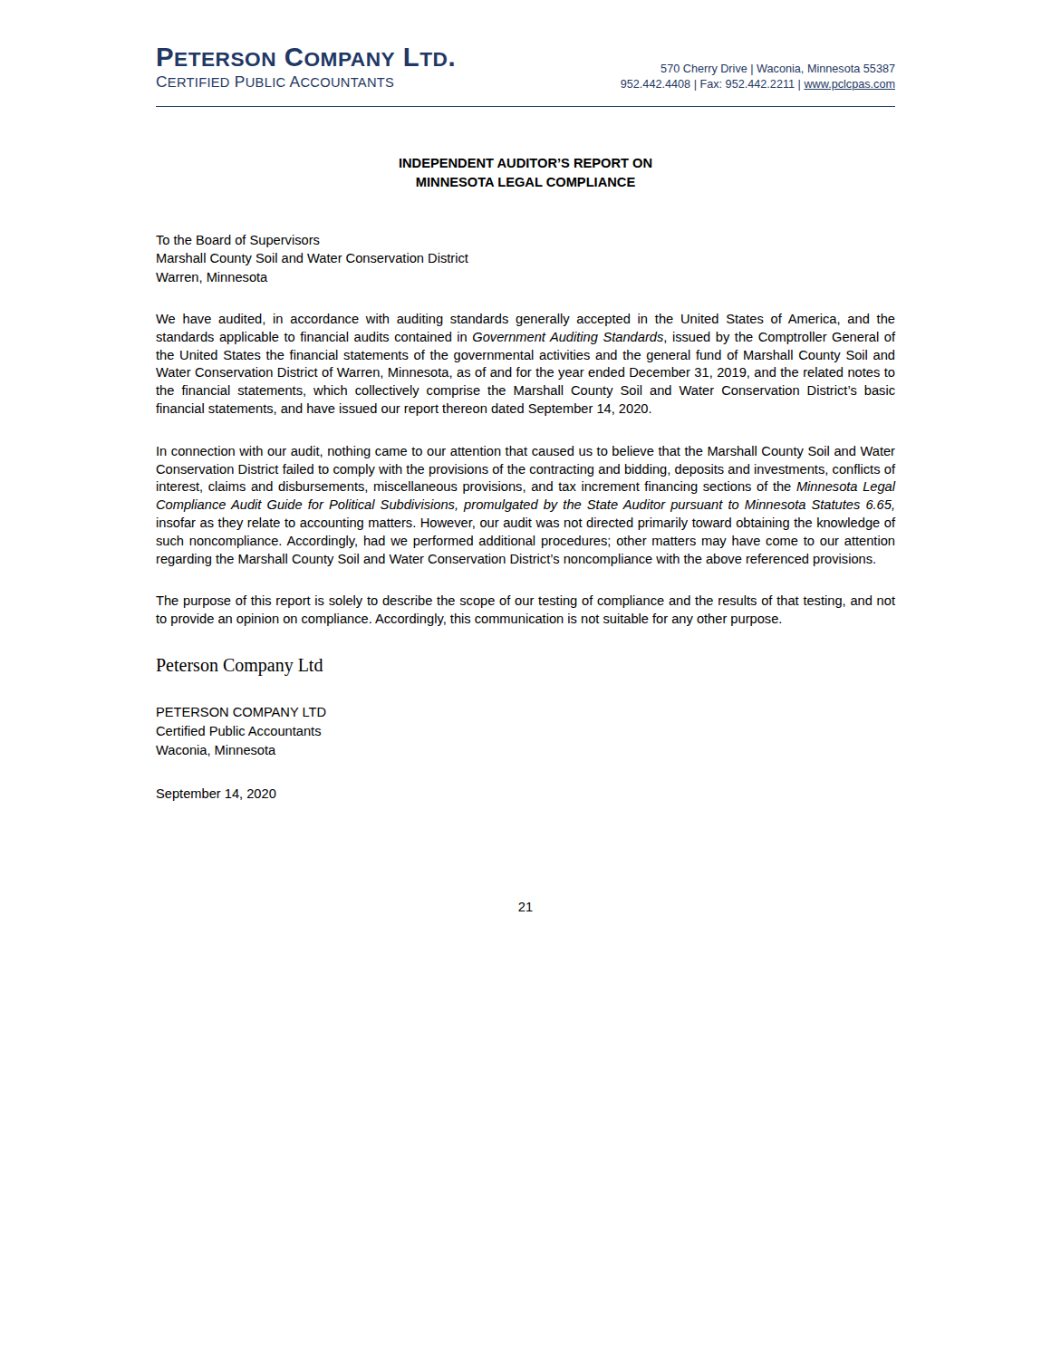PETERSON COMPANY LTD.
CERTIFIED PUBLIC ACCOUNTANTS
570 Cherry Drive | Waconia, Minnesota 55387
952.442.4408 | Fax: 952.442.2211 | www.pclcpas.com
INDEPENDENT AUDITOR’S REPORT ON
MINNESOTA LEGAL COMPLIANCE
To the Board of Supervisors
Marshall County Soil and Water Conservation District
Warren, Minnesota
We have audited, in accordance with auditing standards generally accepted in the United States of America, and the standards applicable to financial audits contained in Government Auditing Standards, issued by the Comptroller General of the United States the financial statements of the governmental activities and the general fund of Marshall County Soil and Water Conservation District of Warren, Minnesota, as of and for the year ended December 31, 2019, and the related notes to the financial statements, which collectively comprise the Marshall County Soil and Water Conservation District’s basic financial statements, and have issued our report thereon dated September 14, 2020.
In connection with our audit, nothing came to our attention that caused us to believe that the Marshall County Soil and Water Conservation District failed to comply with the provisions of the contracting and bidding, deposits and investments, conflicts of interest, claims and disbursements, miscellaneous provisions, and tax increment financing sections of the Minnesota Legal Compliance Audit Guide for Political Subdivisions, promulgated by the State Auditor pursuant to Minnesota Statutes 6.65, insofar as they relate to accounting matters. However, our audit was not directed primarily toward obtaining the knowledge of such noncompliance. Accordingly, had we performed additional procedures; other matters may have come to our attention regarding the Marshall County Soil and Water Conservation District’s noncompliance with the above referenced provisions.
The purpose of this report is solely to describe the scope of our testing of compliance and the results of that testing, and not to provide an opinion on compliance. Accordingly, this communication is not suitable for any other purpose.
Peterson Company Ltd
PETERSON COMPANY LTD
Certified Public Accountants
Waconia, Minnesota
September 14, 2020
21